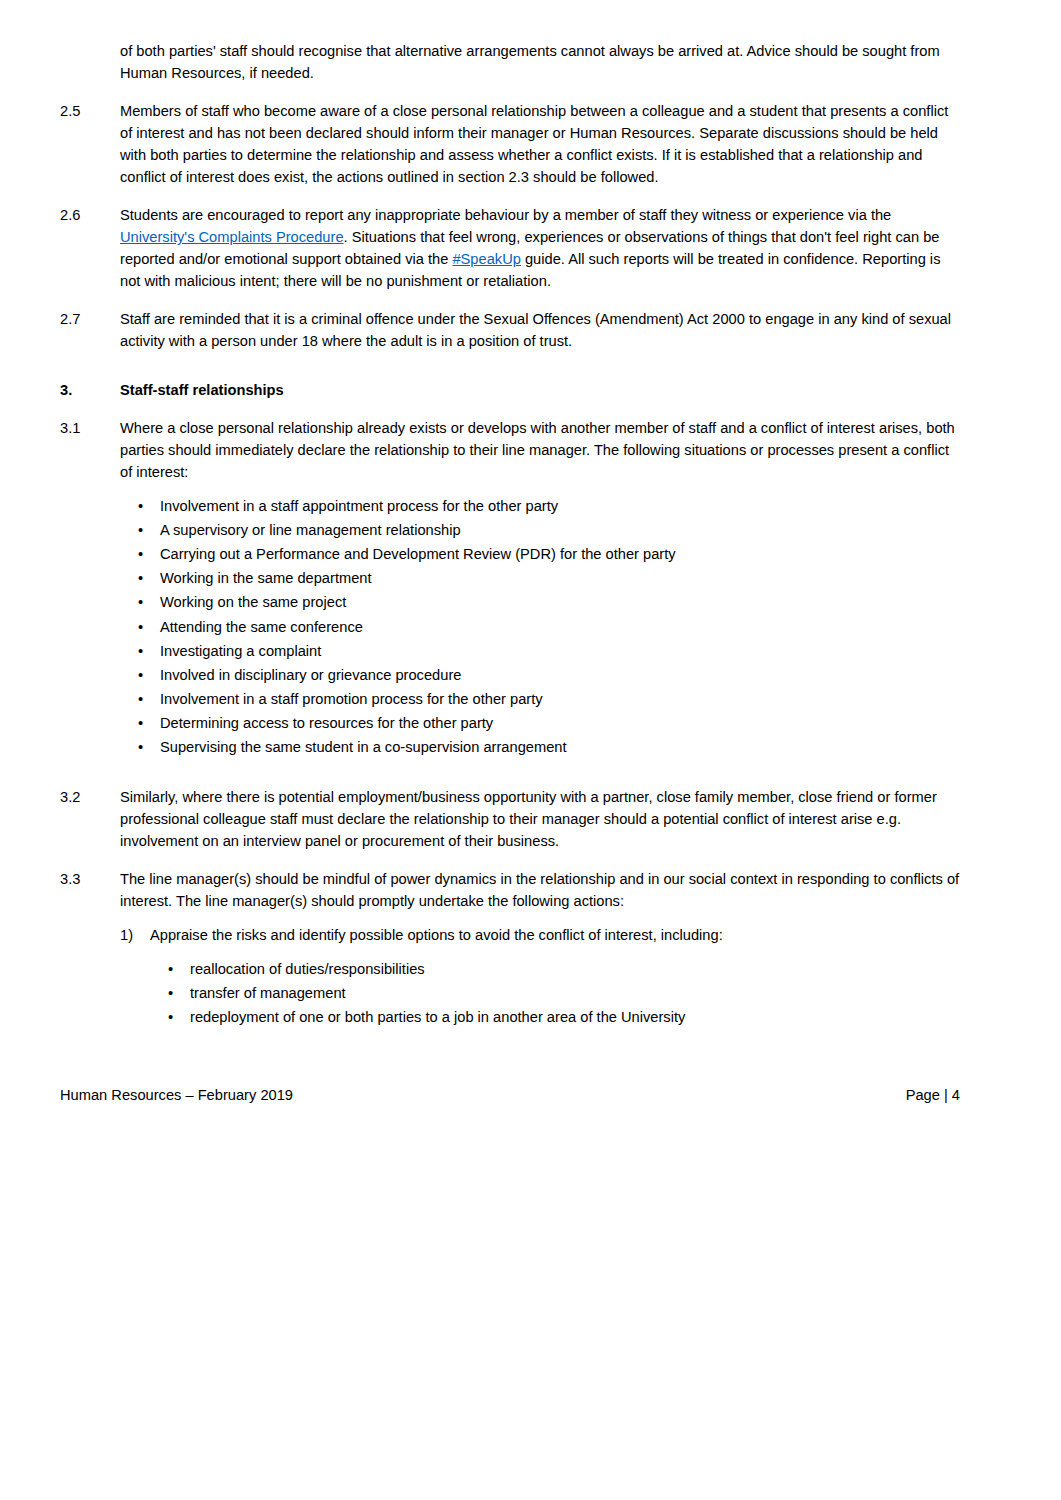of both parties' staff should recognise that alternative arrangements cannot always be arrived at. Advice should be sought from Human Resources, if needed.
2.5
Members of staff who become aware of a close personal relationship between a colleague and a student that presents a conflict of interest and has not been declared should inform their manager or Human Resources. Separate discussions should be held with both parties to determine the relationship and assess whether a conflict exists. If it is established that a relationship and conflict of interest does exist, the actions outlined in section 2.3 should be followed.
2.6
Students are encouraged to report any inappropriate behaviour by a member of staff they witness or experience via the University's Complaints Procedure. Situations that feel wrong, experiences or observations of things that don't feel right can be reported and/or emotional support obtained via the #SpeakUp guide. All such reports will be treated in confidence. Reporting is not with malicious intent; there will be no punishment or retaliation.
2.7
Staff are reminded that it is a criminal offence under the Sexual Offences (Amendment) Act 2000 to engage in any kind of sexual activity with a person under 18 where the adult is in a position of trust.
3. Staff-staff relationships
3.1
Where a close personal relationship already exists or develops with another member of staff and a conflict of interest arises, both parties should immediately declare the relationship to their line manager. The following situations or processes present a conflict of interest:
Involvement in a staff appointment process for the other party
A supervisory or line management relationship
Carrying out a Performance and Development Review (PDR) for the other party
Working in the same department
Working on the same project
Attending the same conference
Investigating a complaint
Involved in disciplinary or grievance procedure
Involvement in a staff promotion process for the other party
Determining access to resources for the other party
Supervising the same student in a co-supervision arrangement
3.2
Similarly, where there is potential employment/business opportunity with a partner, close family member, close friend or former professional colleague staff must declare the relationship to their manager should a potential conflict of interest arise e.g. involvement on an interview panel or procurement of their business.
3.3
The line manager(s) should be mindful of power dynamics in the relationship and in our social context in responding to conflicts of interest. The line manager(s) should promptly undertake the following actions:
Appraise the risks and identify possible options to avoid the conflict of interest, including:
reallocation of duties/responsibilities
transfer of management
redeployment of one or both parties to a job in another area of the University
Human Resources – February 2019
Page | 4